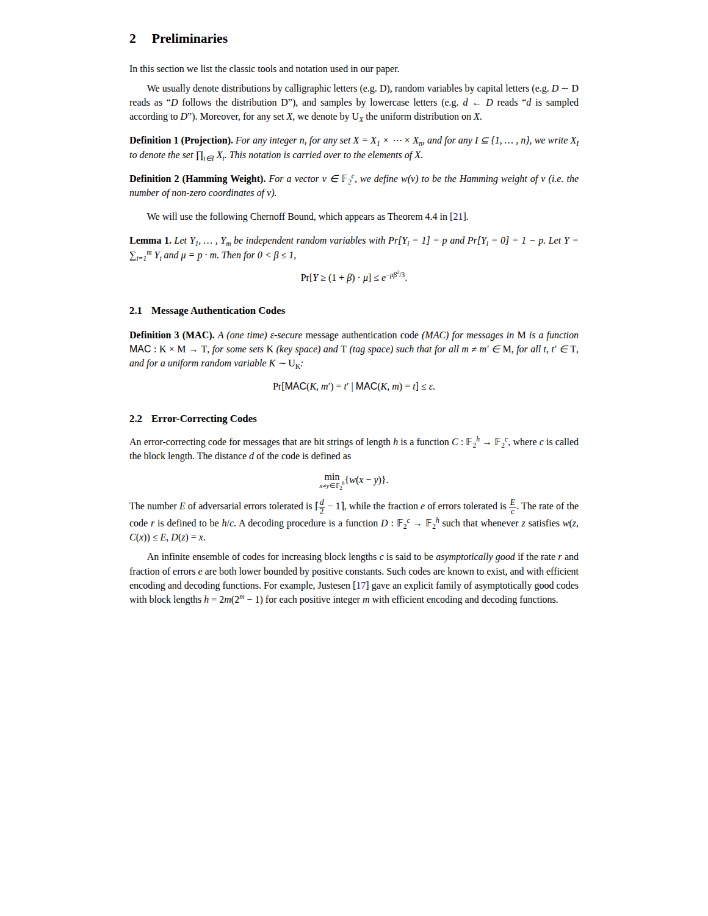2 Preliminaries
In this section we list the classic tools and notation used in our paper.
We usually denote distributions by calligraphic letters (e.g. D), random variables by capital letters (e.g. D ∼ D reads as “D follows the distribution D”), and samples by lowercase letters (e.g. d ← D reads “d is sampled according to D”). Moreover, for any set X, we denote by UX the uniform distribution on X.
Definition 1 (Projection). For any integer n, for any set X = X1 × ⋯ × Xn, and for any I ⊆ {1, … , n}, we write XI to denote the set ∏i∈I Xi. This notation is carried over to the elements of X.
Definition 2 (Hamming Weight). For a vector v ∈ 𝔽2c, we define w(v) to be the Hamming weight of v (i.e. the number of non-zero coordinates of v).
We will use the following Chernoff Bound, which appears as Theorem 4.4 in [21].
Lemma 1. Let Y1, … , Ym be independent random variables with Pr[Yi = 1] = p and Pr[Yi = 0] = 1 − p. Let Y = ∑i=1m Yi and μ = p · m. Then for 0 < β ≤ 1,
Pr[Y ≥ (1 + β) · μ] ≤ e−μβ2/3.
2.1 Message Authentication Codes
Definition 3 (MAC). A (one time) ε-secure message authentication code (MAC) for messages in M is a function MAC : K × M → T, for some sets K (key space) and T (tag space) such that for all m ≠ m′ ∈ M, for all t, t′ ∈ T, and for a uniform random variable K ∼ UK:
Pr[MAC(K, m′) = t′ | MAC(K, m) = t] ≤ ε.
2.2 Error-Correcting Codes
An error-correcting code for messages that are bit strings of length h is a function C : 𝔽2h → 𝔽2c, where c is called the block length. The distance d of the code is defined as
min x≠y∈𝔽2h{w(x − y)}.
The number E of adversarial errors tolerated is ⌈d 2 − 1⌉, while the fraction e of errors tolerated is Ec. The rate of the code r is defined to be h/c. A decoding procedure is a function D : 𝔽2c → 𝔽2h such that whenever z satisfies w(z, C(x)) ≤ E, D(z) = x.
An infinite ensemble of codes for increasing block lengths c is said to be asymptotically good if the rate r and fraction of errors e are both lower bounded by positive constants. Such codes are known to exist, and with efficient encoding and decoding functions. For example, Justesen [17] gave an explicit family of asymptotically good codes with block lengths h = 2m(2m − 1) for each positive integer m with efficient encoding and decoding functions.